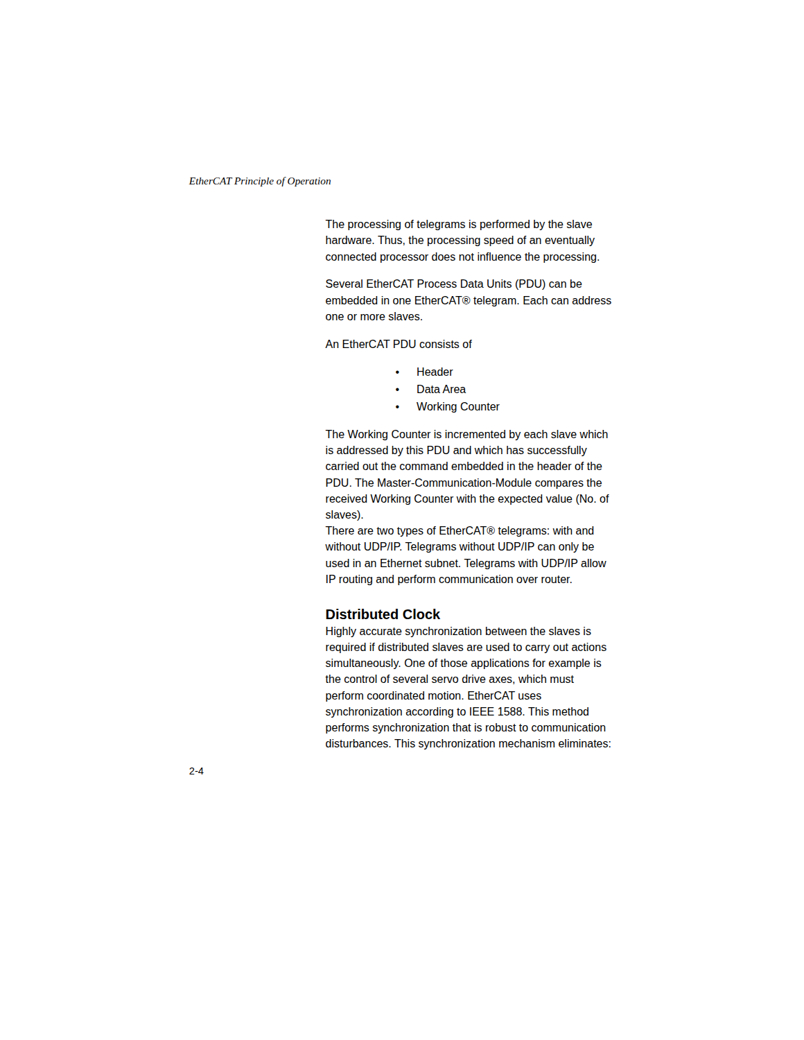EtherCAT Principle of Operation
The processing of telegrams is performed by the slave hardware. Thus, the processing speed of an eventually connected processor does not influence the processing.
Several EtherCAT Process Data Units (PDU) can be embedded in one EtherCAT® telegram. Each can address one or more slaves.
An EtherCAT PDU consists of
Header
Data Area
Working Counter
The Working Counter is incremented by each slave which is addressed by this PDU and which has successfully carried out the command embedded in the header of the PDU. The Master-Communication-Module compares the received Working Counter with the expected value (No. of slaves).
There are two types of EtherCAT® telegrams: with and without UDP/IP. Telegrams without UDP/IP can only be used in an Ethernet subnet. Telegrams with UDP/IP allow IP routing and perform communication over router.
Distributed Clock
Highly accurate synchronization between the slaves is required if distributed slaves are used to carry out actions simultaneously. One of those applications for example is the control of several servo drive axes, which must perform coordinated motion. EtherCAT uses synchronization according to IEEE 1588. This method performs synchronization that is robust to communication disturbances. This synchronization mechanism eliminates:
2-4